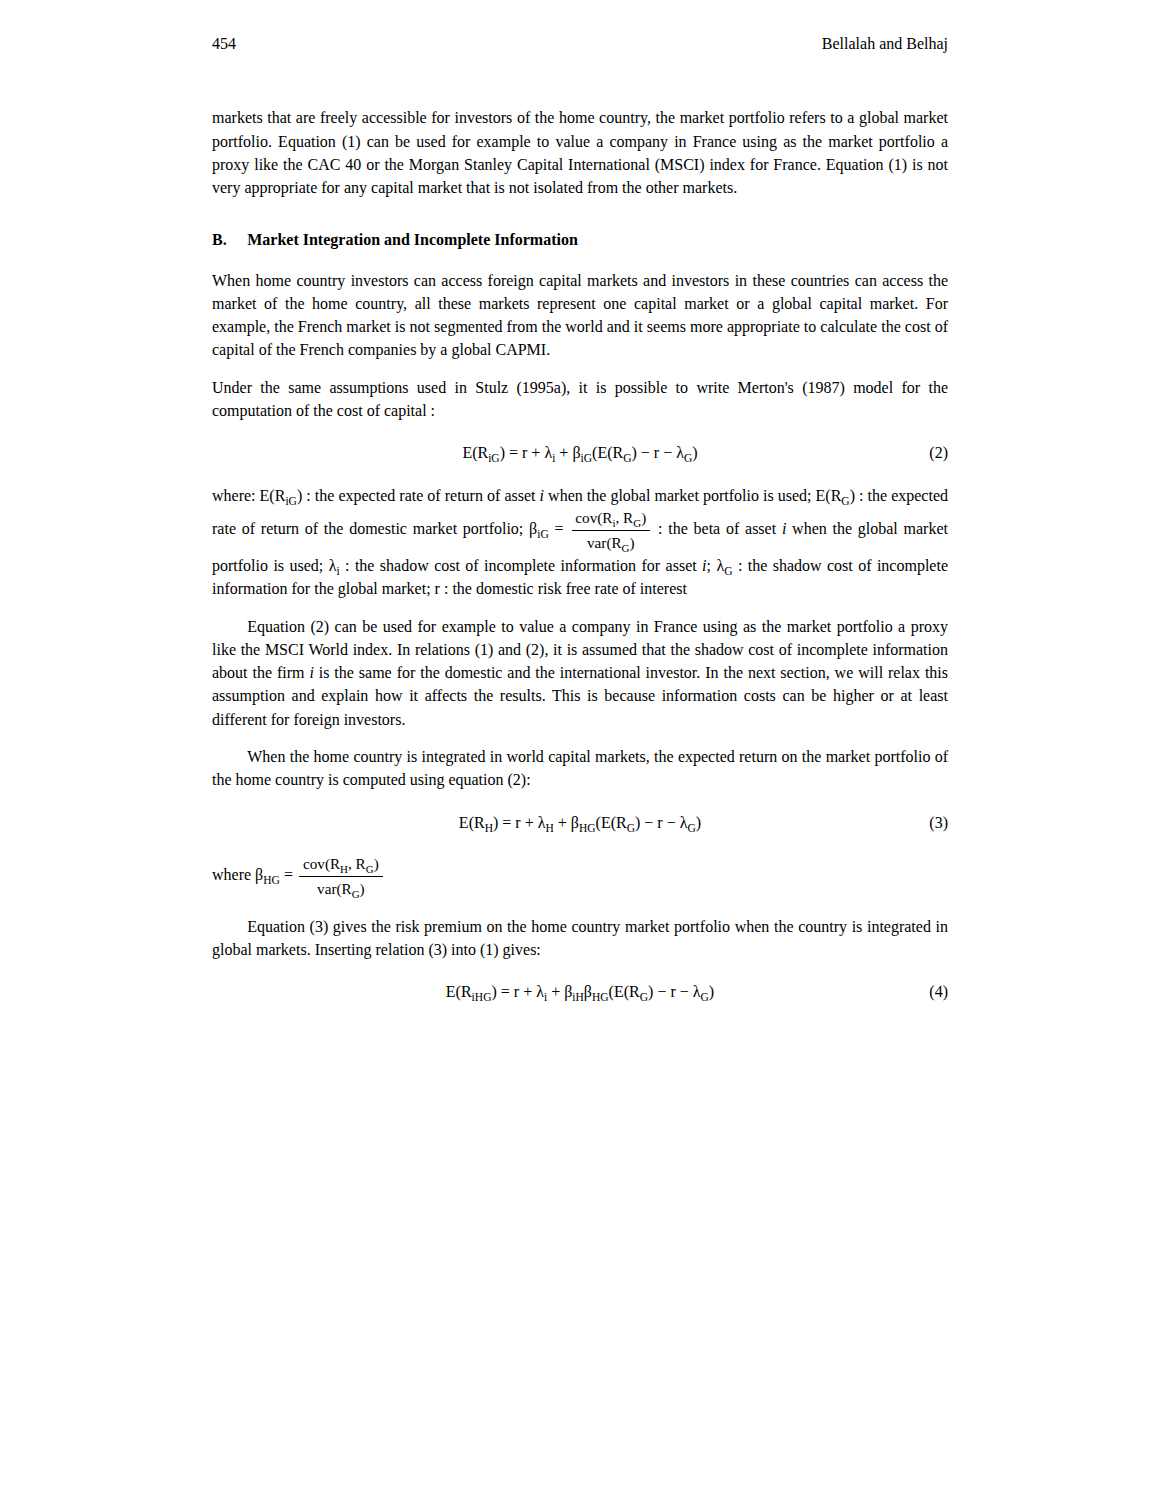454 Bellalah and Belhaj
markets that are freely accessible for investors of the home country, the market portfolio refers to a global market portfolio. Equation (1) can be used for example to value a company in France using as the market portfolio a proxy like the CAC 40 or the Morgan Stanley Capital International (MSCI) index for France. Equation (1) is not very appropriate for any capital market that is not isolated from the other markets.
B. Market Integration and Incomplete Information
When home country investors can access foreign capital markets and investors in these countries can access the market of the home country, all these markets represent one capital market or a global capital market. For example, the French market is not segmented from the world and it seems more appropriate to calculate the cost of capital of the French companies by a global CAPMI.
Under the same assumptions used in Stulz (1995a), it is possible to write Merton's (1987) model for the computation of the cost of capital :
E(RiG) = r + λi + βiG(E(RG) − r − λG) (2)
where: E(RiG) : the expected rate of return of asset i when the global market portfolio is used; E(RG) : the expected rate of return of the domestic market portfolio; βiG = cov(Ri, RG) var(RG) : the beta of asset i when the global market portfolio is used; λi : the shadow cost of incomplete information for asset i; λG : the shadow cost of incomplete information for the global market; r : the domestic risk free rate of interest
Equation (2) can be used for example to value a company in France using as the market portfolio a proxy like the MSCI World index. In relations (1) and (2), it is assumed that the shadow cost of incomplete information about the firm i is the same for the domestic and the international investor. In the next section, we will relax this assumption and explain how it affects the results. This is because information costs can be higher or at least different for foreign investors.
When the home country is integrated in world capital markets, the expected return on the market portfolio of the home country is computed using equation (2):
E(RH) = r + λH + βHG(E(RG) − r − λG) (3)
where βHG = cov(RH, RG) var(RG)
Equation (3) gives the risk premium on the home country market portfolio when the country is integrated in global markets. Inserting relation (3) into (1) gives:
E(RiHG) = r + λi + βiHβHG(E(RG) − r − λG) (4)